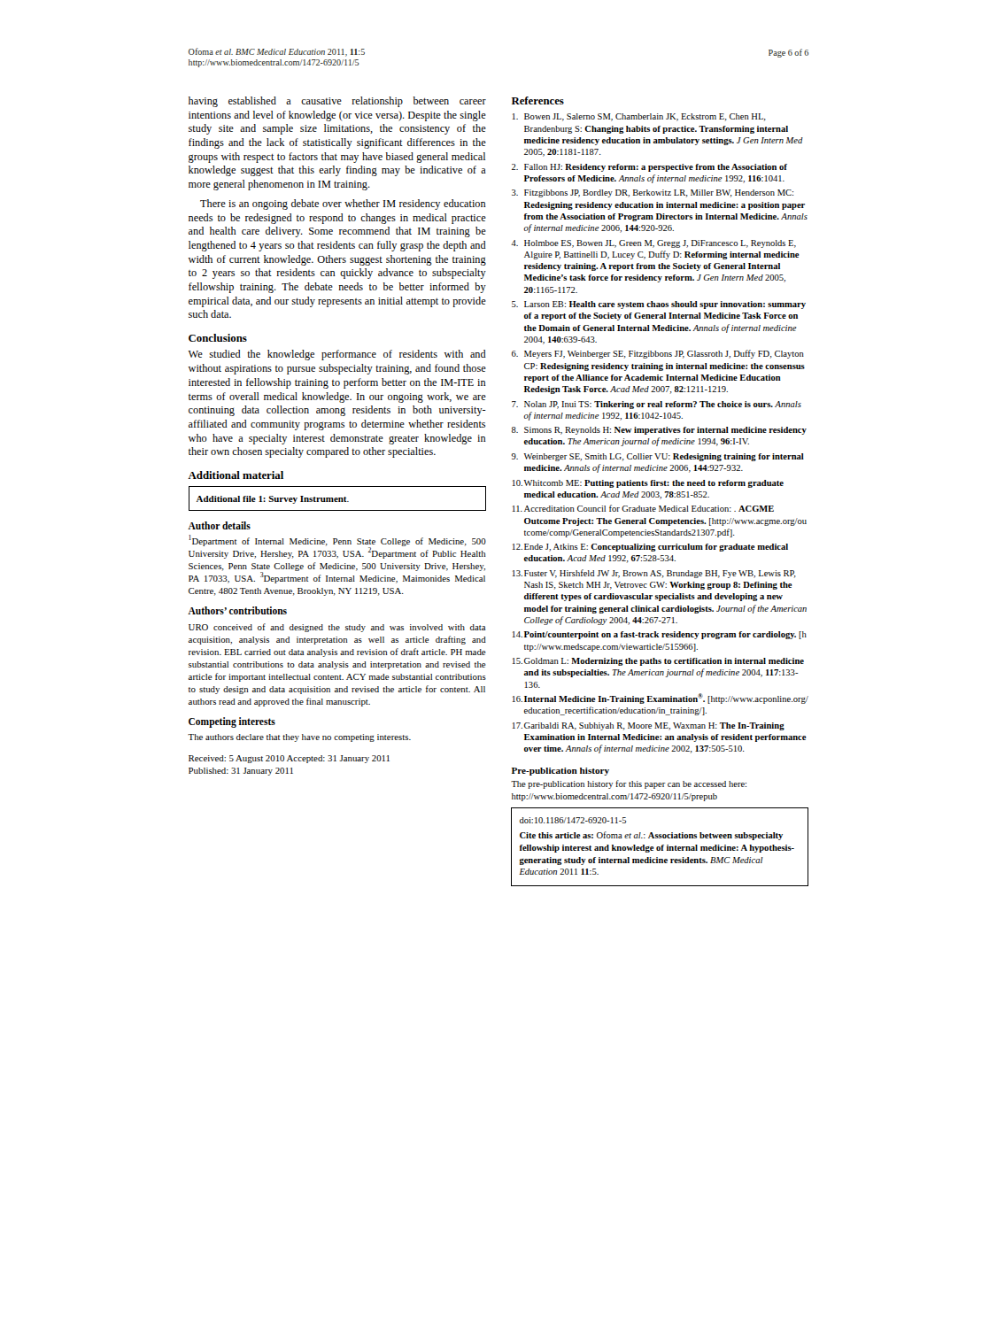Ofoma et al. BMC Medical Education 2011, 11:5
http://www.biomedcentral.com/1472-6920/11/5
Page 6 of 6
having established a causative relationship between career intentions and level of knowledge (or vice versa). Despite the single study site and sample size limitations, the consistency of the findings and the lack of statistically significant differences in the groups with respect to factors that may have biased general medical knowledge suggest that this early finding may be indicative of a more general phenomenon in IM training.
There is an ongoing debate over whether IM residency education needs to be redesigned to respond to changes in medical practice and health care delivery. Some recommend that IM training be lengthened to 4 years so that residents can fully grasp the depth and width of current knowledge. Others suggest shortening the training to 2 years so that residents can quickly advance to subspecialty fellowship training. The debate needs to be better informed by empirical data, and our study represents an initial attempt to provide such data.
Conclusions
We studied the knowledge performance of residents with and without aspirations to pursue subspecialty training, and found those interested in fellowship training to perform better on the IM-ITE in terms of overall medical knowledge. In our ongoing work, we are continuing data collection among residents in both university-affiliated and community programs to determine whether residents who have a specialty interest demonstrate greater knowledge in their own chosen specialty compared to other specialties.
Additional material
Additional file 1: Survey Instrument.
Author details
1Department of Internal Medicine, Penn State College of Medicine, 500 University Drive, Hershey, PA 17033, USA. 2Department of Public Health Sciences, Penn State College of Medicine, 500 University Drive, Hershey, PA 17033, USA. 3Department of Internal Medicine, Maimonides Medical Centre, 4802 Tenth Avenue, Brooklyn, NY 11219, USA.
Authors’ contributions
URO conceived of and designed the study and was involved with data acquisition, analysis and interpretation as well as article drafting and revision. EBL carried out data analysis and revision of draft article. PH made substantial contributions to data analysis and interpretation and revised the article for important intellectual content. ACY made substantial contributions to study design and data acquisition and revised the article for content. All authors read and approved the final manuscript.
Competing interests
The authors declare that they have no competing interests.
Received: 5 August 2010 Accepted: 31 January 2011
Published: 31 January 2011
References
1. Bowen JL, Salerno SM, Chamberlain JK, Eckstrom E, Chen HL, Brandenburg S: Changing habits of practice. Transforming internal medicine residency education in ambulatory settings. J Gen Intern Med 2005, 20:1181-1187.
2. Fallon HJ: Residency reform: a perspective from the Association of Professors of Medicine. Annals of internal medicine 1992, 116:1041.
3. Fitzgibbons JP, Bordley DR, Berkowitz LR, Miller BW, Henderson MC: Redesigning residency education in internal medicine: a position paper from the Association of Program Directors in Internal Medicine. Annals of internal medicine 2006, 144:920-926.
4. Holmboe ES, Bowen JL, Green M, Gregg J, DiFrancesco L, Reynolds E, Alguire P, Battinelli D, Lucey C, Duffy D: Reforming internal medicine residency training. A report from the Society of General Internal Medicine’s task force for residency reform. J Gen Intern Med 2005, 20:1165-1172.
5. Larson EB: Health care system chaos should spur innovation: summary of a report of the Society of General Internal Medicine Task Force on the Domain of General Internal Medicine. Annals of internal medicine 2004, 140:639-643.
6. Meyers FJ, Weinberger SE, Fitzgibbons JP, Glassroth J, Duffy FD, Clayton CP: Redesigning residency training in internal medicine: the consensus report of the Alliance for Academic Internal Medicine Education Redesign Task Force. Acad Med 2007, 82:1211-1219.
7. Nolan JP, Inui TS: Tinkering or real reform? The choice is ours. Annals of internal medicine 1992, 116:1042-1045.
8. Simons R, Reynolds H: New imperatives for internal medicine residency education. The American journal of medicine 1994, 96:I-IV.
9. Weinberger SE, Smith LG, Collier VU: Redesigning training for internal medicine. Annals of internal medicine 2006, 144:927-932.
10. Whitcomb ME: Putting patients first: the need to reform graduate medical education. Acad Med 2003, 78:851-852.
11. Accreditation Council for Graduate Medical Education: . ACGME Outcome Project: The General Competencies. [http://www.acgme.org/outcome/comp/GeneralCompetenciesStandards21307.pdf].
12. Ende J, Atkins E: Conceptualizing curriculum for graduate medical education. Acad Med 1992, 67:528-534.
13. Fuster V, Hirshfeld JW Jr, Brown AS, Brundage BH, Fye WB, Lewis RP, Nash IS, Sketch MH Jr, Vetrovec GW: Working group 8: Defining the different types of cardiovascular specialists and developing a new model for training general clinical cardiologists. Journal of the American College of Cardiology 2004, 44:267-271.
14. Point/counterpoint on a fast-track residency program for cardiology. [http://www.medscape.com/viewarticle/515966].
15. Goldman L: Modernizing the paths to certification in internal medicine and its subspecialties. The American journal of medicine 2004, 117:133-136.
16. Internal Medicine In-Training Examination®. [http://www.acponline.org/education_recertification/education/in_training/].
17. Garibaldi RA, Subhiyah R, Moore ME, Waxman H: The In-Training Examination in Internal Medicine: an analysis of resident performance over time. Annals of internal medicine 2002, 137:505-510.
Pre-publication history
The pre-publication history for this paper can be accessed here:
http://www.biomedcentral.com/1472-6920/11/5/prepub
doi:10.1186/1472-6920-11-5
Cite this article as: Ofoma et al.: Associations between subspecialty fellowship interest and knowledge of internal medicine: A hypothesis-generating study of internal medicine residents. BMC Medical Education 2011 11:5.